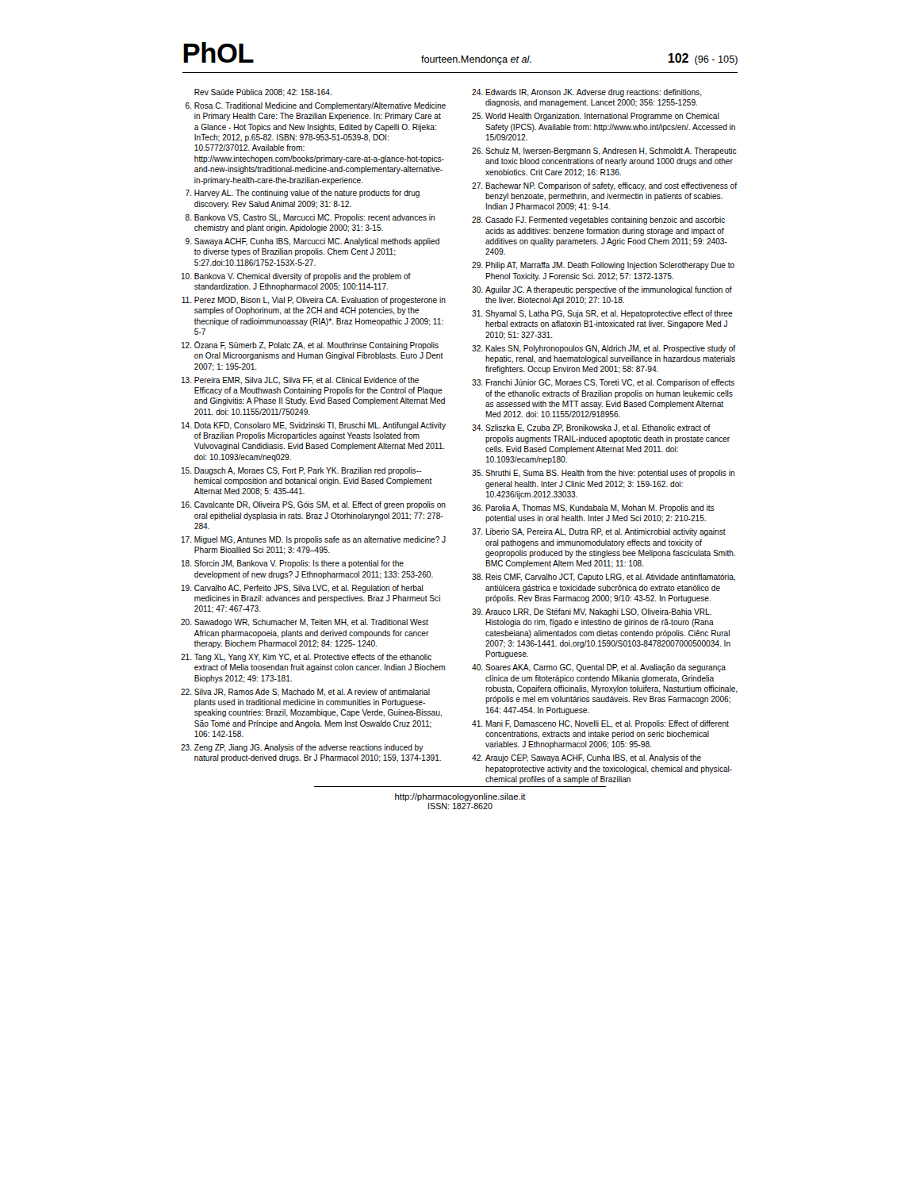PhOL
fourteen.Mendonça et al.
102 (96 - 105)
Rev Saúde Pública 2008; 42: 158-164.
Rosa C. Traditional Medicine and Complementary/Alternative Medicine in Primary Health Care: The Brazilian Experience. In: Primary Care at a Glance - Hot Topics and New Insights, Edited by Capelli O. Rijeka: InTech; 2012, p.65-82. ISBN: 978-953-51-0539-8, DOI: 10.5772/37012. Available from: http://www.intechopen.com/books/primary-care-at-a-glance-hot-topics-and-new-insights/traditional-medicine-and-complementary-alternative-in-primary-health-care-the-brazilian-experience.
Harvey AL. The continuing value of the nature products for drug discovery. Rev Salud Animal 2009; 31: 8-12.
Bankova VS, Castro SL, Marcucci MC. Propolis: recent advances in chemistry and plant origin. Apidologie 2000; 31: 3-15.
Sawaya ACHF, Cunha IBS, Marcucci MC. Analytical methods applied to diverse types of Brazilian propolis. Chem Cent J 2011; 5:27.doi:10.1186/1752-153X-5-27.
Bankova V. Chemical diversity of propolis and the problem of standardization. J Ethnopharmacol 2005; 100:114-117.
Perez MOD, Bison L, Vial P, Oliveira CA. Evaluation of progesterone in samples of Oophorinum, at the 2CH and 4CH potencies, by the thecnique of radioimmunoassay (RIA)*. Braz Homeopathic J 2009; 11: 5-7
Özana F, Sümerb Z, Polatc ZA, et al. Mouthrinse Containing Propolis on Oral Microorganisms and Human Gingival Fibroblasts. Euro J Dent 2007; 1: 195-201.
Pereira EMR, Silva JLC, Silva FF, et al. Clinical Evidence of the Efficacy of a Mouthwash Containing Propolis for the Control of Plaque and Gingivitis: A Phase II Study. Evid Based Complement Alternat Med 2011. doi: 10.1155/2011/750249.
Dota KFD, Consolaro ME, Svidzinski TI, Bruschi ML. Antifungal Activity of Brazilian Propolis Microparticles against Yeasts Isolated from Vulvovaginal Candidiasis. Evid Based Complement Alternat Med 2011. doi: 10.1093/ecam/neq029.
Daugsch A, Moraes CS, Fort P, Park YK. Brazilian red propolis--hemical composition and botanical origin. Evid Based Complement Alternat Med 2008; 5: 435-441.
Cavalcante DR, Oliveira PS, Góis SM, et al. Effect of green propolis on oral epithelial dysplasia in rats. Braz J Otorhinolaryngol 2011; 77: 278-284.
Miguel MG, Antunes MD. Is propolis safe as an alternative medicine? J Pharm Bioallied Sci 2011; 3: 479–495.
Sforcin JM, Bankova V. Propolis: Is there a potential for the development of new drugs? J Ethnopharmacol 2011; 133: 253-260.
Carvalho AC, Perfeito JPS, Silva LVC, et al. Regulation of herbal medicines in Brazil: advances and perspectives. Braz J Pharmeut Sci 2011; 47: 467-473.
Sawadogo WR, Schumacher M, Teiten MH, et al. Traditional West African pharmacopoeia, plants and derived compounds for cancer therapy. Biochem Pharmacol 2012; 84: 1225- 1240.
Tang XL, Yang XY, Kim YC, et al. Protective effects of the ethanolic extract of Melia toosendan fruit against colon cancer. Indian J Biochem Biophys 2012; 49: 173-181.
Silva JR, Ramos Ade S, Machado M, et al. A review of antimalarial plants used in traditional medicine in communities in Portuguese-speaking countries: Brazil, Mozambique, Cape Verde, Guinea-Bissau, São Tomé and Príncipe and Angola. Mem Inst Oswaldo Cruz 2011; 106: 142-158.
Zeng ZP, Jiang JG. Analysis of the adverse reactions induced by natural product-derived drugs. Br J Pharmacol 2010; 159, 1374-1391.
Edwards IR, Aronson JK. Adverse drug reactions: definitions, diagnosis, and management. Lancet 2000; 356: 1255-1259.
World Health Organization. International Programme on Chemical Safety (IPCS). Available from: http://www.who.int/ipcs/en/. Accessed in 15/09/2012.
Schulz M, Iwersen-Bergmann S, Andresen H, Schmoldt A. Therapeutic and toxic blood concentrations of nearly around 1000 drugs and other xenobiotics. Crit Care 2012; 16: R136.
Bachewar NP. Comparison of safety, efficacy, and cost effectiveness of benzyl benzoate, permethrin, and ivermectin in patients of scabies. Indian J Pharmacol 2009; 41: 9-14.
Casado FJ. Fermented vegetables containing benzoic and ascorbic acids as additives: benzene formation during storage and impact of additives on quality parameters. J Agric Food Chem 2011; 59: 2403-2409.
Philip AT, Marraffa JM. Death Following Injection Sclerotherapy Due to Phenol Toxicity. J Forensic Sci. 2012; 57: 1372-1375.
Aguilar JC. A therapeutic perspective of the immunological function of the liver. Biotecnol Apl 2010; 27: 10-18.
Shyamal S, Latha PG, Suja SR, et al. Hepatoprotective effect of three herbal extracts on aflatoxin B1-intoxicated rat liver. Singapore Med J 2010; 51: 327-331.
Kales SN, Polyhronopoulos GN, Aldrich JM, et al. Prospective study of hepatic, renal, and haematological surveillance in hazardous materials firefighters. Occup Environ Med 2001; 58: 87-94.
Franchi Júnior GC, Moraes CS, Toreti VC, et al. Comparison of effects of the ethanolic extracts of Brazilian propolis on human leukemic cells as assessed with the MTT assay. Evid Based Complement Alternat Med 2012. doi: 10.1155/2012/918956.
Szliszka E, Czuba ZP, Bronikowska J, et al. Ethanolic extract of propolis augments TRAIL-induced apoptotic death in prostate cancer cells. Evid Based Complement Alternat Med 2011. doi: 10.1093/ecam/nep180.
Shruthi E, Suma BS. Health from the hive: potential uses of propolis in general health. Inter J Clinic Med 2012; 3: 159-162. doi: 10.4236/ijcm.2012.33033.
Parolia A, Thomas MS, Kundabala M, Mohan M. Propolis and its potential uses in oral health. Inter J Med Sci 2010; 2: 210-215.
Liberio SA, Pereira AL, Dutra RP, et al. Antimicrobial activity against oral pathogens and immunomodulatory effects and toxicity of geopropolis produced by the stingless bee Melipona fasciculata Smith. BMC Complement Altern Med 2011; 11: 108.
Reis CMF, Carvalho JCT, Caputo LRG, et al. Atividade antinflamatória, antiúlcera gástrica e toxicidade subcrônica do extrato etanólico de própolis. Rev Bras Farmacog 2000; 9/10: 43-52. In Portuguese.
Arauco LRR, De Stéfani MV, Nakaghi LSO, Oliveira-Bahia VRL. Histologia do rim, fígado e intestino de girinos de rã-touro (Rana catesbeiana) alimentados com dietas contendo própolis. Ciênc Rural 2007; 3: 1436-1441. doi.org/10.1590/S0103-84782007000500034. In Portuguese.
Soares AKA, Carmo GC, Quental DP, et al. Avaliação da segurança clínica de um fitoterápico contendo Mikania glomerata, Grindelia robusta, Copaifera officinalis, Myroxylon toluifera, Nasturtium officinale, própolis e mel em voluntários saudáveis. Rev Bras Farmacogn 2006; 164: 447-454. In Portuguese.
Mani F, Damasceno HC, Novelli EL, et al. Propolis: Effect of different concentrations, extracts and intake period on seric biochemical variables. J Ethnopharmacol 2006; 105: 95-98.
Araujo CEP, Sawaya ACHF, Cunha IBS, et al. Analysis of the hepatoprotective activity and the toxicological, chemical and physical-chemical profiles of a sample of Brazilian
http://pharmacologyonline.silae.it
ISSN: 1827-8620